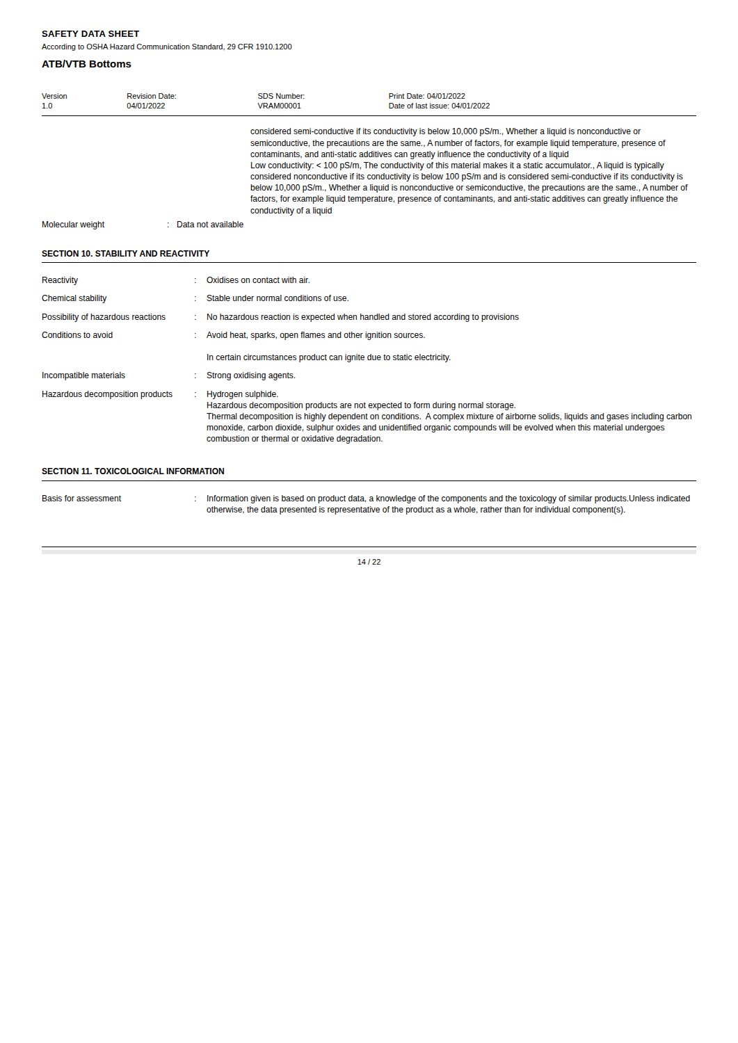SAFETY DATA SHEET
According to OSHA Hazard Communication Standard, 29 CFR 1910.1200
ATB/VTB Bottoms
| Version 1.0 | Revision Date: 04/01/2022 | SDS Number: VRAM00001 | Print Date: 04/01/2022 Date of last issue: 04/01/2022 |
considered semi-conductive if its conductivity is below 10,000 pS/m., Whether a liquid is nonconductive or semiconductive, the precautions are the same., A number of factors, for example liquid temperature, presence of contaminants, and anti-static additives can greatly influence the conductivity of a liquid
Low conductivity: < 100 pS/m, The conductivity of this material makes it a static accumulator., A liquid is typically considered nonconductive if its conductivity is below 100 pS/m and is considered semi-conductive if its conductivity is below 10,000 pS/m., Whether a liquid is nonconductive or semiconductive, the precautions are the same., A number of factors, for example liquid temperature, presence of contaminants, and anti-static additives can greatly influence the conductivity of a liquid
Molecular weight
:
Data not available
SECTION 10. STABILITY AND REACTIVITY
| Reactivity | : | Oxidises on contact with air. |
| Chemical stability | : | Stable under normal conditions of use. |
| Possibility of hazardous reactions | : | No hazardous reaction is expected when handled and stored according to provisions |
| Conditions to avoid | : | Avoid heat, sparks, open flames and other ignition sources. In certain circumstances product can ignite due to static electricity. |
| Incompatible materials | : | Strong oxidising agents. |
| Hazardous decomposition products | : | Hydrogen sulphide. Hazardous decomposition products are not expected to form during normal storage. Thermal decomposition is highly dependent on conditions. A complex mixture of airborne solids, liquids and gases including carbon monoxide, carbon dioxide, sulphur oxides and unidentified organic compounds will be evolved when this material undergoes combustion or thermal or oxidative degradation. |
SECTION 11. TOXICOLOGICAL INFORMATION
| Basis for assessment | : | Information given is based on product data, a knowledge of the components and the toxicology of similar products.Unless indicated otherwise, the data presented is representative of the product as a whole, rather than for individual component(s). |
14 / 22